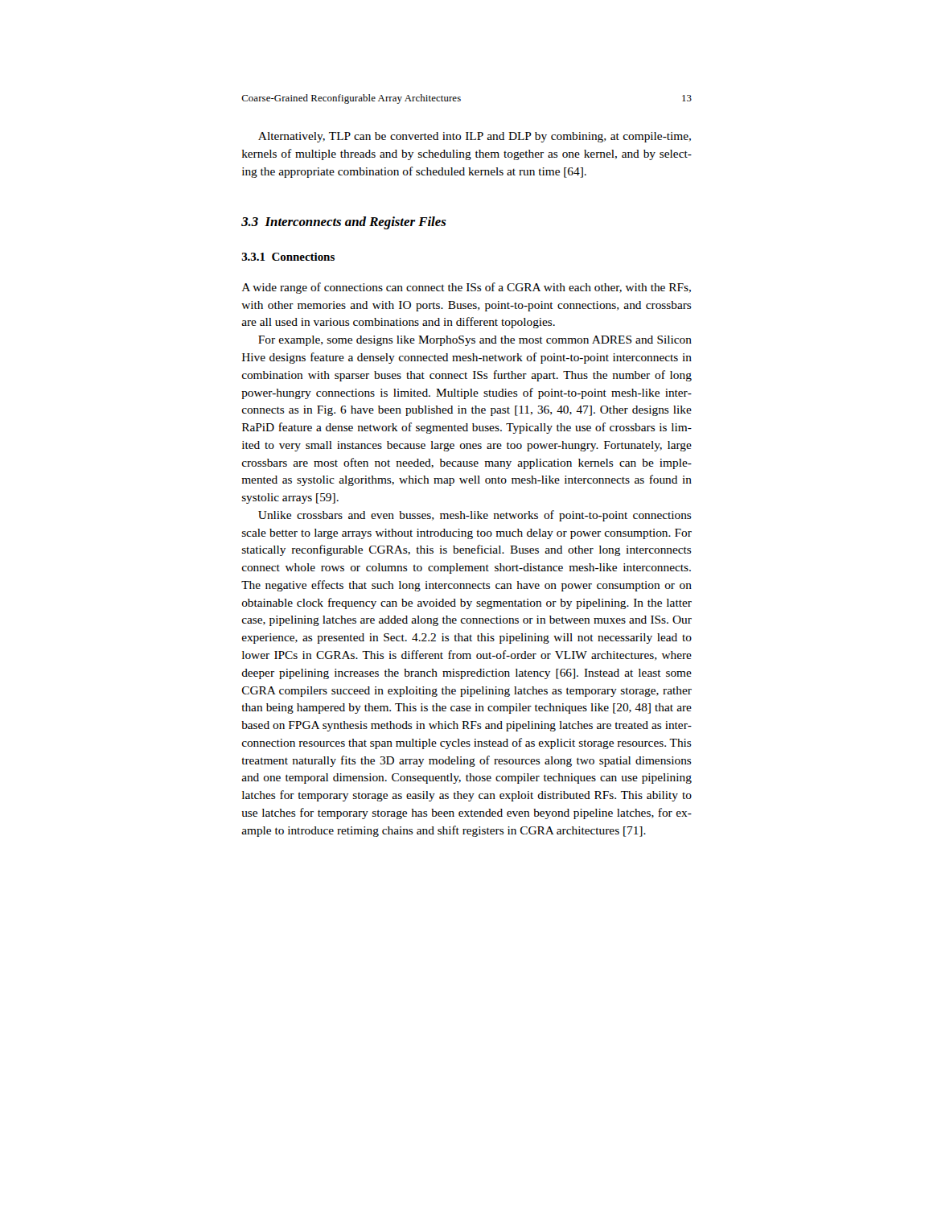Coarse-Grained Reconfigurable Array Architectures 13
Alternatively, TLP can be converted into ILP and DLP by combining, at compile-time, kernels of multiple threads and by scheduling them together as one kernel, and by selecting the appropriate combination of scheduled kernels at run time [64].
3.3 Interconnects and Register Files
3.3.1 Connections
A wide range of connections can connect the ISs of a CGRA with each other, with the RFs, with other memories and with IO ports. Buses, point-to-point connections, and crossbars are all used in various combinations and in different topologies.
For example, some designs like MorphoSys and the most common ADRES and Silicon Hive designs feature a densely connected mesh-network of point-to-point interconnects in combination with sparser buses that connect ISs further apart. Thus the number of long power-hungry connections is limited. Multiple studies of point-to-point mesh-like interconnects as in Fig. 6 have been published in the past [11, 36, 40, 47]. Other designs like RaPiD feature a dense network of segmented buses. Typically the use of crossbars is limited to very small instances because large ones are too power-hungry. Fortunately, large crossbars are most often not needed, because many application kernels can be implemented as systolic algorithms, which map well onto mesh-like interconnects as found in systolic arrays [59].
Unlike crossbars and even busses, mesh-like networks of point-to-point connections scale better to large arrays without introducing too much delay or power consumption. For statically reconfigurable CGRAs, this is beneficial. Buses and other long interconnects connect whole rows or columns to complement short-distance mesh-like interconnects. The negative effects that such long interconnects can have on power consumption or on obtainable clock frequency can be avoided by segmentation or by pipelining. In the latter case, pipelining latches are added along the connections or in between muxes and ISs. Our experience, as presented in Sect. 4.2.2 is that this pipelining will not necessarily lead to lower IPCs in CGRAs. This is different from out-of-order or VLIW architectures, where deeper pipelining increases the branch misprediction latency [66]. Instead at least some CGRA compilers succeed in exploiting the pipelining latches as temporary storage, rather than being hampered by them. This is the case in compiler techniques like [20, 48] that are based on FPGA synthesis methods in which RFs and pipelining latches are treated as interconnection resources that span multiple cycles instead of as explicit storage resources. This treatment naturally fits the 3D array modeling of resources along two spatial dimensions and one temporal dimension. Consequently, those compiler techniques can use pipelining latches for temporary storage as easily as they can exploit distributed RFs. This ability to use latches for temporary storage has been extended even beyond pipeline latches, for example to introduce retiming chains and shift registers in CGRA architectures [71].